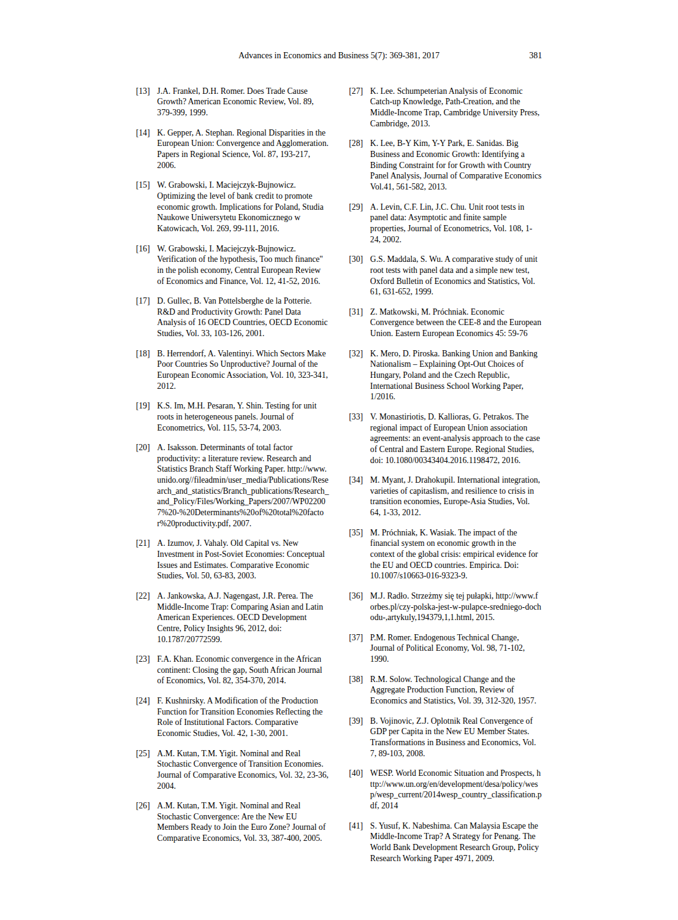Advances in Economics and Business 5(7): 369-381, 2017 381
[13] J.A. Frankel, D.H. Romer. Does Trade Cause Growth? American Economic Review, Vol. 89, 379-399, 1999.
[14] K. Gepper, A. Stephan. Regional Disparities in the European Union: Convergence and Agglomeration. Papers in Regional Science, Vol. 87, 193-217, 2006.
[15] W. Grabowski, I. Maciejczyk-Bujnowicz. Optimizing the level of bank credit to promote economic growth. Implications for Poland, Studia Naukowe Uniwersytetu Ekonomicznego w Katowicach, Vol. 269, 99-111, 2016.
[16] W. Grabowski, I. Maciejczyk-Bujnowicz. Verification of the hypothesis, Too much finance" in the polish economy, Central European Review of Economics and Finance, Vol. 12, 41-52, 2016.
[17] D. Gullec, B. Van Pottelsberghe de la Potterie. R&D and Productivity Growth: Panel Data Analysis of 16 OECD Countries, OECD Economic Studies, Vol. 33, 103-126, 2001.
[18] B. Herrendorf, A. Valentinyi. Which Sectors Make Poor Countries So Unproductive? Journal of the European Economic Association, Vol. 10, 323-341, 2012.
[19] K.S. Im, M.H. Pesaran, Y. Shin. Testing for unit roots in heterogeneous panels. Journal of Econometrics, Vol. 115, 53-74, 2003.
[20] A. Isaksson. Determinants of total factor productivity: a literature review. Research and Statistics Branch Staff Working Paper. http://www.unido.org//fileadmin/user_media/Publications/Research_and_statistics/Branch_publications/Research_and_Policy/Files/Working_Papers/2007/WP022007%20-%20Determinants%20of%20total%20factor%20productivity.pdf, 2007.
[21] A. Izumov, J. Vahaly. Old Capital vs. New Investment in Post-Soviet Economies: Conceptual Issues and Estimates. Comparative Economic Studies, Vol. 50, 63-83, 2003.
[22] A. Jankowska, A.J. Nagengast, J.R. Perea. The Middle-Income Trap: Comparing Asian and Latin American Experiences. OECD Development Centre, Policy Insights 96, 2012, doi: 10.1787/20772599.
[23] F.A. Khan. Economic convergence in the African continent: Closing the gap, South African Journal of Economics, Vol. 82, 354-370, 2014.
[24] F. Kushnirsky. A Modification of the Production Function for Transition Economies Reflecting the Role of Institutional Factors. Comparative Economic Studies, Vol. 42, 1-30, 2001.
[25] A.M. Kutan, T.M. Yigit. Nominal and Real Stochastic Convergence of Transition Economies. Journal of Comparative Economics, Vol. 32, 23-36, 2004.
[26] A.M. Kutan, T.M. Yigit. Nominal and Real Stochastic Convergence: Are the New EU Members Ready to Join the Euro Zone? Journal of Comparative Economics, Vol. 33, 387-400, 2005.
[27] K. Lee. Schumpeterian Analysis of Economic Catch-up Knowledge, Path-Creation, and the Middle-Income Trap, Cambridge University Press, Cambridge, 2013.
[28] K. Lee, B-Y Kim, Y-Y Park, E. Sanidas. Big Business and Economic Growth: Identifying a Binding Constraint for for Growth with Country Panel Analysis, Journal of Comparative Economics Vol.41, 561-582, 2013.
[29] A. Levin, C.F. Lin, J.C. Chu. Unit root tests in panel data: Asymptotic and finite sample properties, Journal of Econometrics, Vol. 108, 1-24, 2002.
[30] G.S. Maddala, S. Wu. A comparative study of unit root tests with panel data and a simple new test, Oxford Bulletin of Economics and Statistics, Vol. 61, 631-652, 1999.
[31] Z. Matkowski, M. Próchniak. Economic Convergence between the CEE-8 and the European Union. Eastern European Economics 45: 59-76
[32] K. Mero, D. Piroska. Banking Union and Banking Nationalism – Explaining Opt-Out Choices of Hungary, Poland and the Czech Republic, International Business School Working Paper, 1/2016.
[33] V. Monastiriotis, D. Kallioras, G. Petrakos. The regional impact of European Union association agreements: an event-analysis approach to the case of Central and Eastern Europe. Regional Studies, doi: 10.1080/00343404.2016.1198472, 2016.
[34] M. Myant, J. Drahokupil. International integration, varieties of capitaslism, and resilience to crisis in transition economies, Europe-Asia Studies, Vol. 64, 1-33, 2012.
[35] M. Próchniak, K. Wasiak. The impact of the financial system on economic growth in the context of the global crisis: empirical evidence for the EU and OECD countries. Empirica. Doi: 10.1007/s10663-016-9323-9.
[36] M.J. Radło. Strzeżmy się tej pułapki, http://www.forbes.pl/czy-polska-jest-w-pulapce-sredniego-dochodu-,artykuly,194379,1,1.html, 2015.
[37] P.M. Romer. Endogenous Technical Change, Journal of Political Economy, Vol. 98, 71-102, 1990.
[38] R.M. Solow. Technological Change and the Aggregate Production Function, Review of Economics and Statistics, Vol. 39, 312-320, 1957.
[39] B. Vojinovic, Z.J. Oplotnik Real Convergence of GDP per Capita in the New EU Member States. Transformations in Business and Economics, Vol. 7, 89-103, 2008.
[40] WESP. World Economic Situation and Prospects, http://www.un.org/en/development/desa/policy/wesp/wesp_current/2014wesp_country_classification.pdf, 2014
[41] S. Yusuf, K. Nabeshima. Can Malaysia Escape the Middle-Income Trap? A Strategy for Penang. The World Bank Development Research Group, Policy Research Working Paper 4971, 2009.